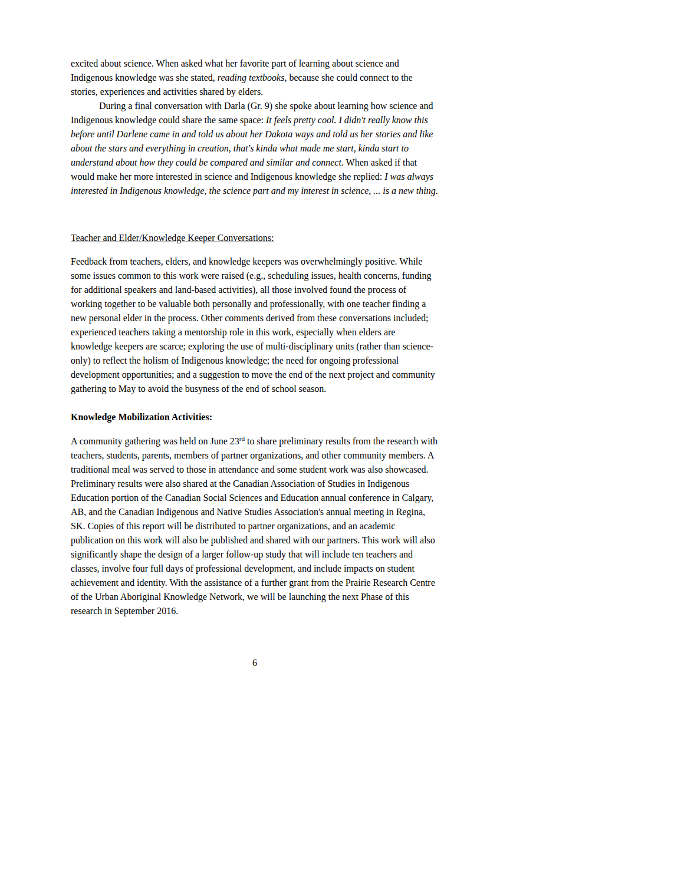excited about science. When asked what her favorite part of learning about science and Indigenous knowledge was she stated, reading textbooks, because she could connect to the stories, experiences and activities shared by elders.
During a final conversation with Darla (Gr. 9) she spoke about learning how science and Indigenous knowledge could share the same space: It feels pretty cool. I didn't really know this before until Darlene came in and told us about her Dakota ways and told us her stories and like about the stars and everything in creation, that's kinda what made me start, kinda start to understand about how they could be compared and similar and connect. When asked if that would make her more interested in science and Indigenous knowledge she replied: I was always interested in Indigenous knowledge, the science part and my interest in science, ... is a new thing.
Teacher and Elder/Knowledge Keeper Conversations:
Feedback from teachers, elders, and knowledge keepers was overwhelmingly positive. While some issues common to this work were raised (e.g., scheduling issues, health concerns, funding for additional speakers and land-based activities), all those involved found the process of working together to be valuable both personally and professionally, with one teacher finding a new personal elder in the process. Other comments derived from these conversations included; experienced teachers taking a mentorship role in this work, especially when elders are knowledge keepers are scarce; exploring the use of multi-disciplinary units (rather than science-only) to reflect the holism of Indigenous knowledge; the need for ongoing professional development opportunities; and a suggestion to move the end of the next project and community gathering to May to avoid the busyness of the end of school season.
Knowledge Mobilization Activities:
A community gathering was held on June 23rd to share preliminary results from the research with teachers, students, parents, members of partner organizations, and other community members. A traditional meal was served to those in attendance and some student work was also showcased. Preliminary results were also shared at the Canadian Association of Studies in Indigenous Education portion of the Canadian Social Sciences and Education annual conference in Calgary, AB, and the Canadian Indigenous and Native Studies Association's annual meeting in Regina, SK. Copies of this report will be distributed to partner organizations, and an academic publication on this work will also be published and shared with our partners. This work will also significantly shape the design of a larger follow-up study that will include ten teachers and classes, involve four full days of professional development, and include impacts on student achievement and identity. With the assistance of a further grant from the Prairie Research Centre of the Urban Aboriginal Knowledge Network, we will be launching the next Phase of this research in September 2016.
6